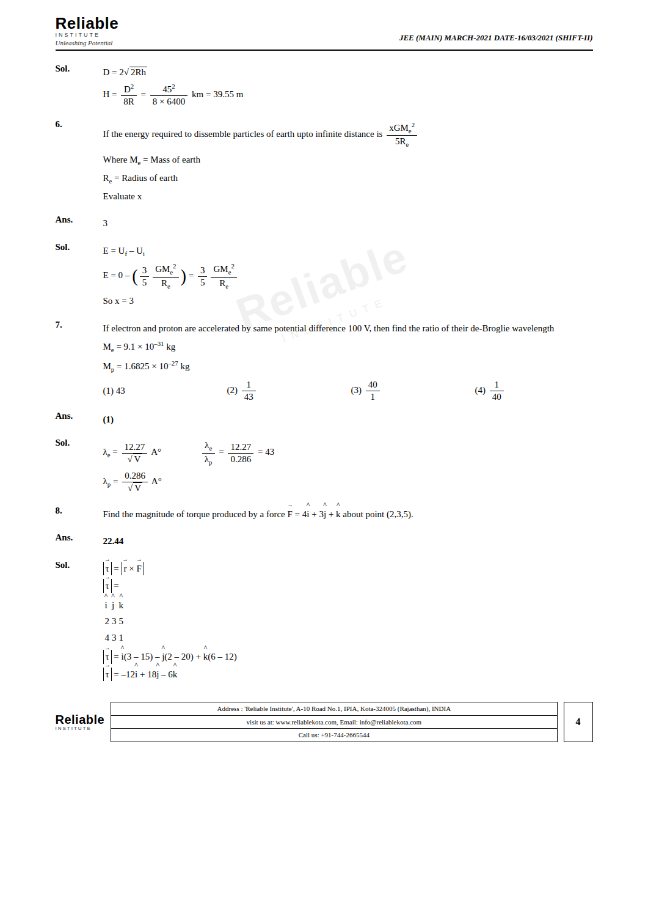ReliableINSTITUTE
Reliable
INSTITUTE
Unleashing Potential
JEE (MAIN) MARCH-2021 DATE-16/03/2021 (SHIFT-II)
Sol.
D = 2√2Rh
H = D28R = 4528 × 6400 km = 39.55 m
6.
If the energy required to dissemble particles of earth upto infinite distance is xGMe25Re
Where Me = Mass of earth
Re = Radius of earth
Evaluate x
Ans.
3
Sol.
E = Uf – Ui
E = 0 – (35 GMe2 Re) = 35 GMe2 Re
So x = 3
7.
If electron and proton are accelerated by same potential difference 100 V, then find the ratio of their de-Broglie wavelength
Me = 9.1 × 10–31 kg
Mp = 1.6825 × 10–27 kg
(1) 43
(2) 143
(3) 401
(4) 140
Ans.
(1)
Sol.
λe = 12.27√V A° λe λp = 12.270.286 = 43
λp = 0.286√V A°
8.
Find the magnitude of torque produced by a force F = 4i + 3j + k about point (2,3,5).
Ans.
22.44
Sol.
τ = r × F
τ =
| i | j | k |
| 2 | 3 | 5 |
| 4 | 3 | 1 |
τ = i(3 – 15) – j(2 – 20) + k(6 – 12)
τ = –12i + 18j – 6k
Reliable
INSTITUTE
Address : 'Reliable Institute', A-10 Road No.1, IPIA, Kota-324005 (Rajasthan), INDIA
visit us at: www.reliablekota.com, Email: info@reliablekota.com
Call us: +91-744-2665544
4